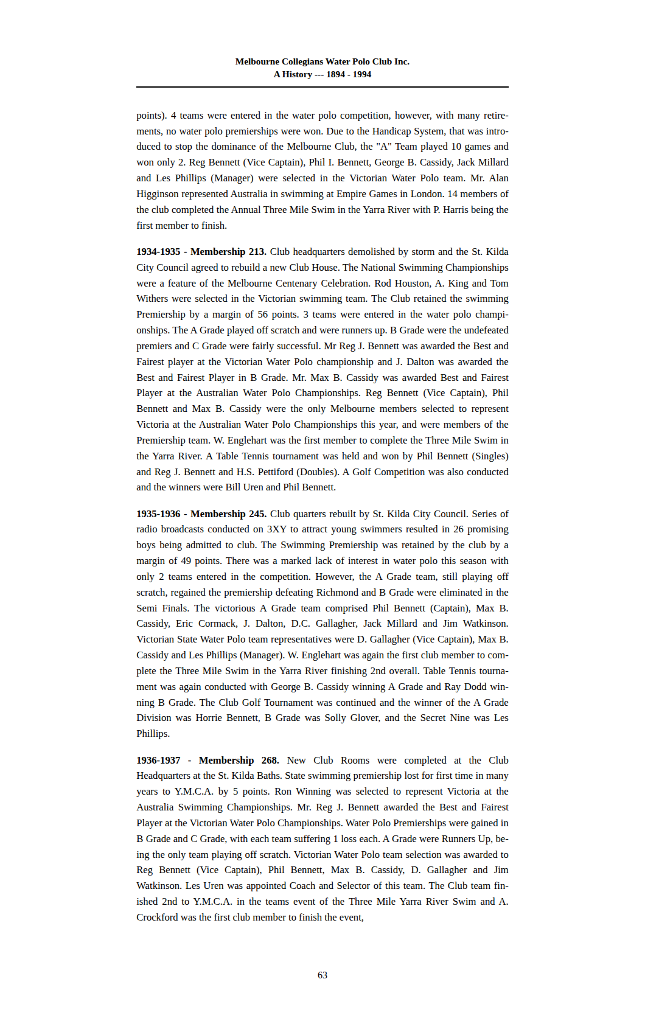Melbourne Collegians Water Polo Club Inc. A History --- 1894 - 1994
points). 4 teams were entered in the water polo competition, however, with many retirements, no water polo premierships were won. Due to the Handicap System, that was introduced to stop the dominance of the Melbourne Club, the "A" Team played 10 games and won only 2. Reg Bennett (Vice Captain), Phil I. Bennett, George B. Cassidy, Jack Millard and Les Phillips (Manager) were selected in the Victorian Water Polo team. Mr. Alan Higginson represented Australia in swimming at Empire Games in London. 14 members of the club completed the Annual Three Mile Swim in the Yarra River with P. Harris being the first member to finish.
1934-1935 - Membership 213. Club headquarters demolished by storm and the St. Kilda City Council agreed to rebuild a new Club House. The National Swimming Championships were a feature of the Melbourne Centenary Celebration. Rod Houston, A. King and Tom Withers were selected in the Victorian swimming team. The Club retained the swimming Premiership by a margin of 56 points. 3 teams were entered in the water polo championships. The A Grade played off scratch and were runners up. B Grade were the undefeated premiers and C Grade were fairly successful. Mr Reg J. Bennett was awarded the Best and Fairest player at the Victorian Water Polo championship and J. Dalton was awarded the Best and Fairest Player in B Grade. Mr. Max B. Cassidy was awarded Best and Fairest Player at the Australian Water Polo Championships. Reg Bennett (Vice Captain), Phil Bennett and Max B. Cassidy were the only Melbourne members selected to represent Victoria at the Australian Water Polo Championships this year, and were members of the Premiership team. W. Englehart was the first member to complete the Three Mile Swim in the Yarra River. A Table Tennis tournament was held and won by Phil Bennett (Singles) and Reg J. Bennett and H.S. Pettiford (Doubles). A Golf Competition was also conducted and the winners were Bill Uren and Phil Bennett.
1935-1936 - Membership 245. Club quarters rebuilt by St. Kilda City Council. Series of radio broadcasts conducted on 3XY to attract young swimmers resulted in 26 promising boys being admitted to club. The Swimming Premiership was retained by the club by a margin of 49 points. There was a marked lack of interest in water polo this season with only 2 teams entered in the competition. However, the A Grade team, still playing off scratch, regained the premiership defeating Richmond and B Grade were eliminated in the Semi Finals. The victorious A Grade team comprised Phil Bennett (Captain), Max B. Cassidy, Eric Cormack, J. Dalton, D.C. Gallagher, Jack Millard and Jim Watkinson. Victorian State Water Polo team representatives were D. Gallagher (Vice Captain), Max B. Cassidy and Les Phillips (Manager). W. Englehart was again the first club member to complete the Three Mile Swim in the Yarra River finishing 2nd overall. Table Tennis tournament was again conducted with George B. Cassidy winning A Grade and Ray Dodd winning B Grade. The Club Golf Tournament was continued and the winner of the A Grade Division was Horrie Bennett, B Grade was Solly Glover, and the Secret Nine was Les Phillips.
1936-1937 - Membership 268. New Club Rooms were completed at the Club Headquarters at the St. Kilda Baths. State swimming premiership lost for first time in many years to Y.M.C.A. by 5 points. Ron Winning was selected to represent Victoria at the Australia Swimming Championships. Mr. Reg J. Bennett awarded the Best and Fairest Player at the Victorian Water Polo Championships. Water Polo Premierships were gained in B Grade and C Grade, with each team suffering 1 loss each. A Grade were Runners Up, being the only team playing off scratch. Victorian Water Polo team selection was awarded to Reg Bennett (Vice Captain), Phil Bennett, Max B. Cassidy, D. Gallagher and Jim Watkinson. Les Uren was appointed Coach and Selector of this team. The Club team finished 2nd to Y.M.C.A. in the teams event of the Three Mile Yarra River Swim and A. Crockford was the first club member to finish the event,
63